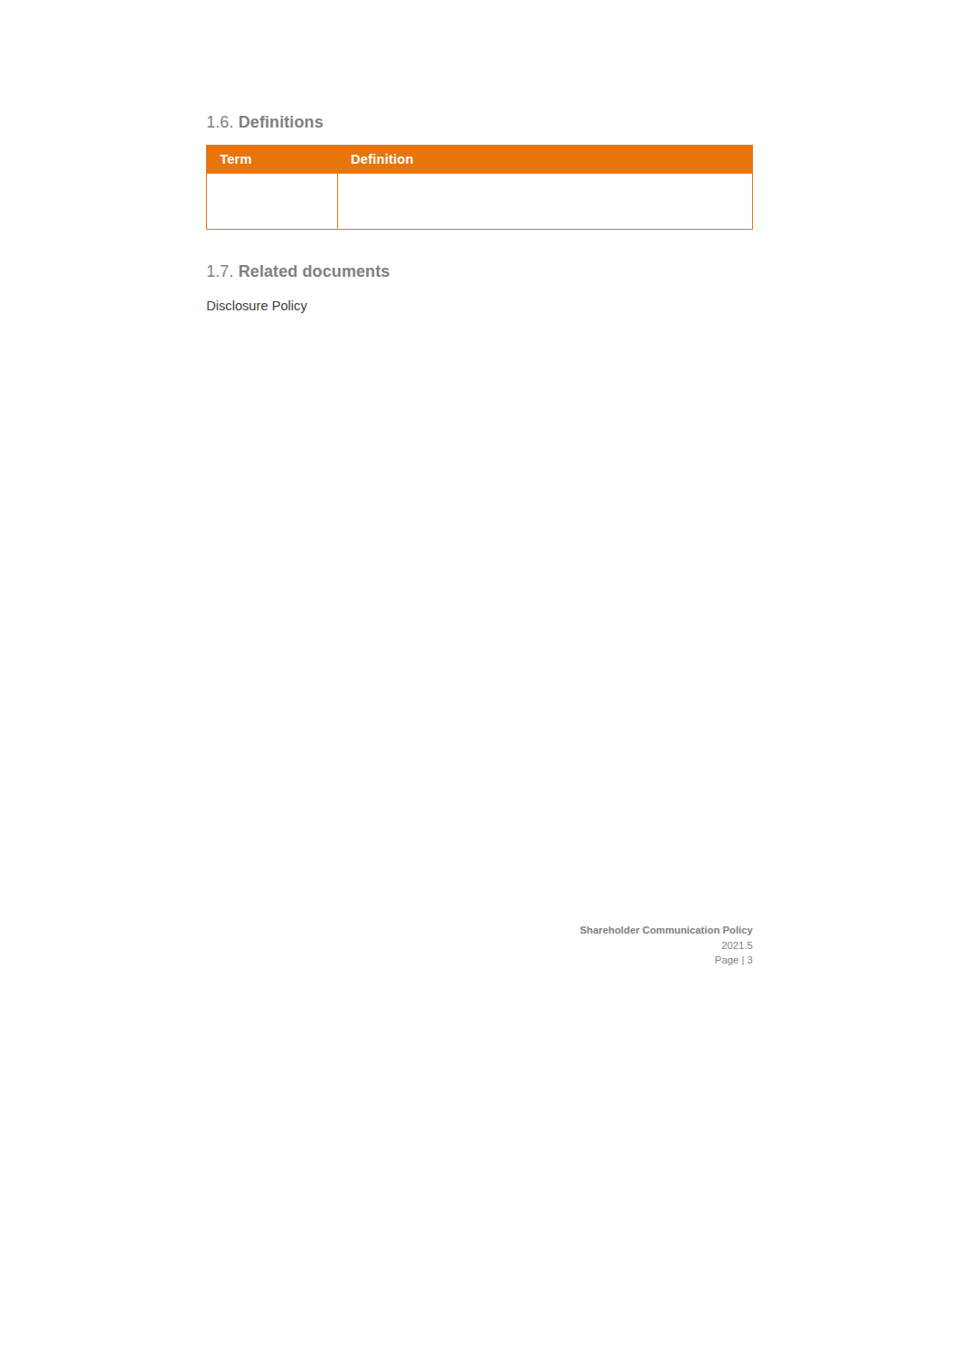1.6. Definitions
| Term | Definition |
| --- | --- |
1.7. Related documents
Disclosure Policy
Shareholder Communication Policy
2021.5
Page | 3